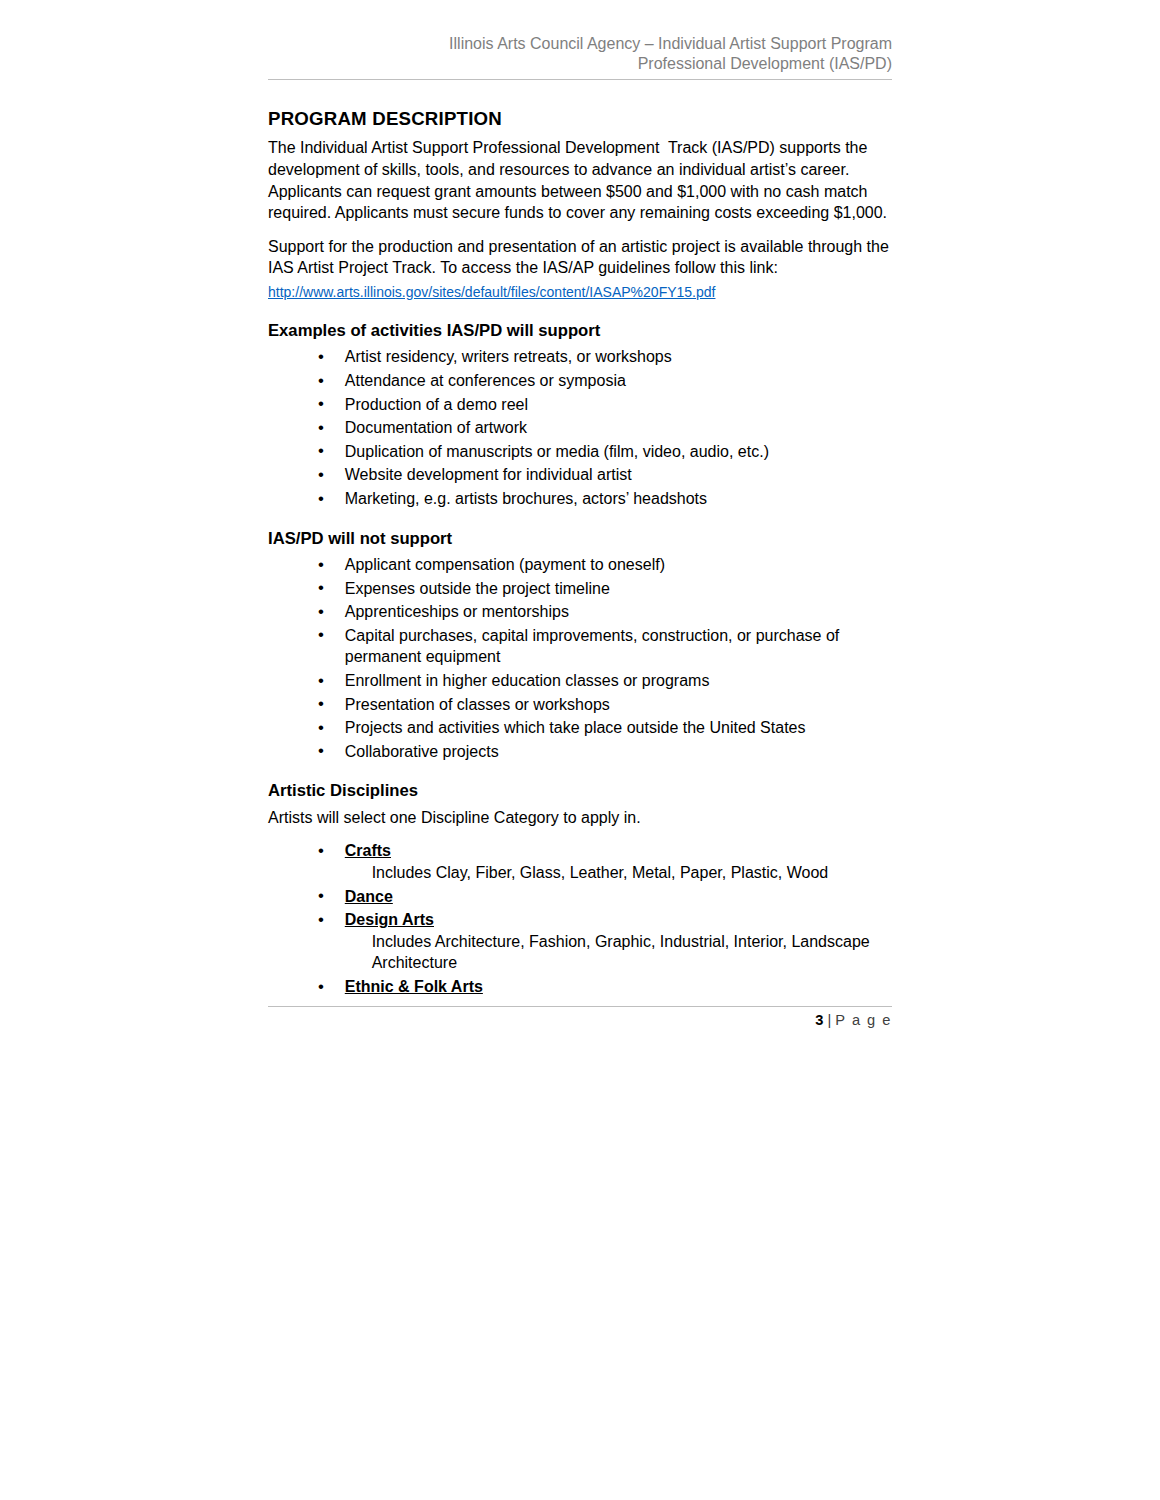Illinois Arts Council Agency – Individual Artist Support Program
Professional Development (IAS/PD)
PROGRAM DESCRIPTION
The Individual Artist Support Professional Development Track (IAS/PD) supports the development of skills, tools, and resources to advance an individual artist’s career. Applicants can request grant amounts between $500 and $1,000 with no cash match required. Applicants must secure funds to cover any remaining costs exceeding $1,000.
Support for the production and presentation of an artistic project is available through the IAS Artist Project Track. To access the IAS/AP guidelines follow this link:
http://www.arts.illinois.gov/sites/default/files/content/IASAP%20FY15.pdf
Examples of activities IAS/PD will support
Artist residency, writers retreats, or workshops
Attendance at conferences or symposia
Production of a demo reel
Documentation of artwork
Duplication of manuscripts or media (film, video, audio, etc.)
Website development for individual artist
Marketing, e.g. artists brochures, actors’ headshots
IAS/PD will not support
Applicant compensation (payment to oneself)
Expenses outside the project timeline
Apprenticeships or mentorships
Capital purchases, capital improvements, construction, or purchase of permanent equipment
Enrollment in higher education classes or programs
Presentation of classes or workshops
Projects and activities which take place outside the United States
Collaborative projects
Artistic Disciplines
Artists will select one Discipline Category to apply in.
Crafts
Includes Clay, Fiber, Glass, Leather, Metal, Paper, Plastic, Wood
Dance
Design Arts
Includes Architecture, Fashion, Graphic, Industrial, Interior, Landscape Architecture
Ethnic & Folk Arts
3 | P a g e